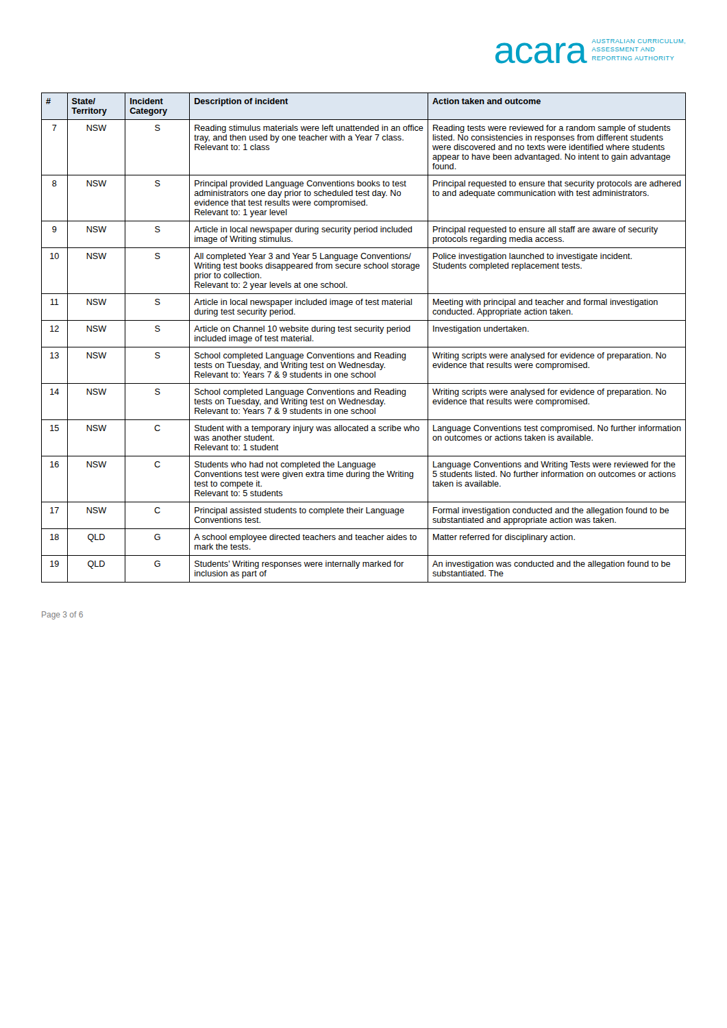acara AUSTRALIAN CURRICULUM,
ASSESSMENT AND
REPORTING AUTHORITY
| # | State/ Territory | Incident Category | Description of incident | Action taken and outcome |
| --- | --- | --- | --- | --- |
| 7 | NSW | S | Reading stimulus materials were left unattended in an office tray, and then used by one teacher with a Year 7 class. Relevant to: 1 class | Reading tests were reviewed for a random sample of students listed. No consistencies in responses from different students were discovered and no texts were identified where students appear to have been advantaged. No intent to gain advantage found. |
| 8 | NSW | S | Principal provided Language Conventions books to test administrators one day prior to scheduled test day. No evidence that test results were compromised. Relevant to: 1 year level | Principal requested to ensure that security protocols are adhered to and adequate communication with test administrators. |
| 9 | NSW | S | Article in local newspaper during security period included image of Writing stimulus. | Principal requested to ensure all staff are aware of security protocols regarding media access. |
| 10 | NSW | S | All completed Year 3 and Year 5 Language Conventions/ Writing test books disappeared from secure school storage prior to collection. Relevant to: 2 year levels at one school. | Police investigation launched to investigate incident. Students completed replacement tests. |
| 11 | NSW | S | Article in local newspaper included image of test material during test security period. | Meeting with principal and teacher and formal investigation conducted. Appropriate action taken. |
| 12 | NSW | S | Article on Channel 10 website during test security period included image of test material. | Investigation undertaken. |
| 13 | NSW | S | School completed Language Conventions and Reading tests on Tuesday, and Writing test on Wednesday. Relevant to: Years 7 & 9 students in one school | Writing scripts were analysed for evidence of preparation. No evidence that results were compromised. |
| 14 | NSW | S | School completed Language Conventions and Reading tests on Tuesday, and Writing test on Wednesday. Relevant to: Years 7 & 9 students in one school | Writing scripts were analysed for evidence of preparation. No evidence that results were compromised. |
| 15 | NSW | C | Student with a temporary injury was allocated a scribe who was another student. Relevant to: 1 student | Language Conventions test compromised. No further information on outcomes or actions taken is available. |
| 16 | NSW | C | Students who had not completed the Language Conventions test were given extra time during the Writing test to compete it. Relevant to: 5 students | Language Conventions and Writing Tests were reviewed for the 5 students listed. No further information on outcomes or actions taken is available. |
| 17 | NSW | C | Principal assisted students to complete their Language Conventions test. | Formal investigation conducted and the allegation found to be substantiated and appropriate action was taken. |
| 18 | QLD | G | A school employee directed teachers and teacher aides to mark the tests. | Matter referred for disciplinary action. |
| 19 | QLD | G | Students' Writing responses were internally marked for inclusion as part of | An investigation was conducted and the allegation found to be substantiated. The |
Page 3 of 6